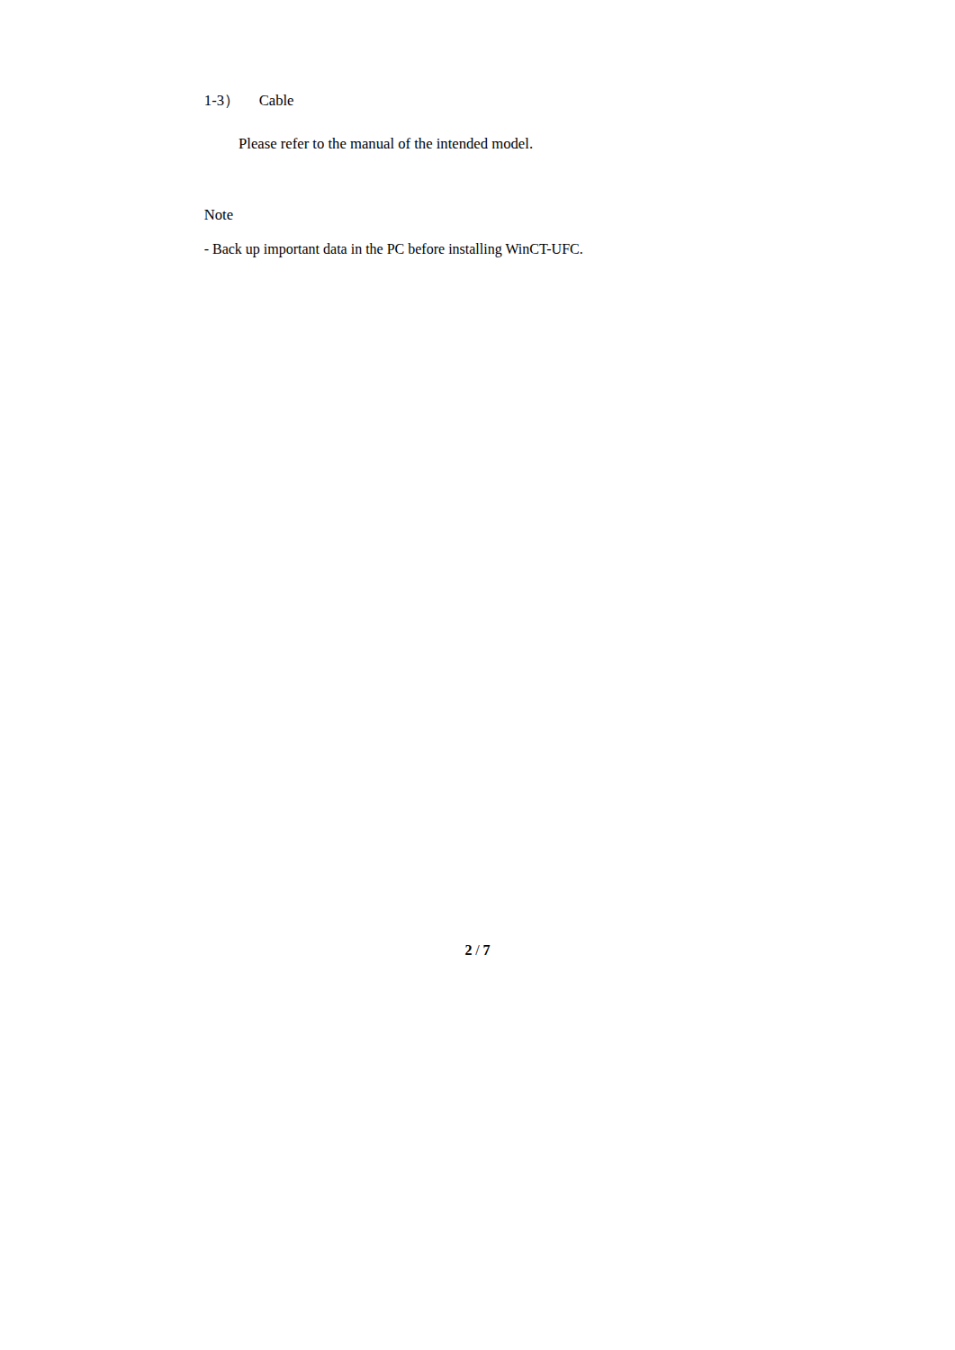1-3）Cable
Please refer to the manual of the intended model.
Note
- Back up important data in the PC before installing WinCT-UFC.
2/7